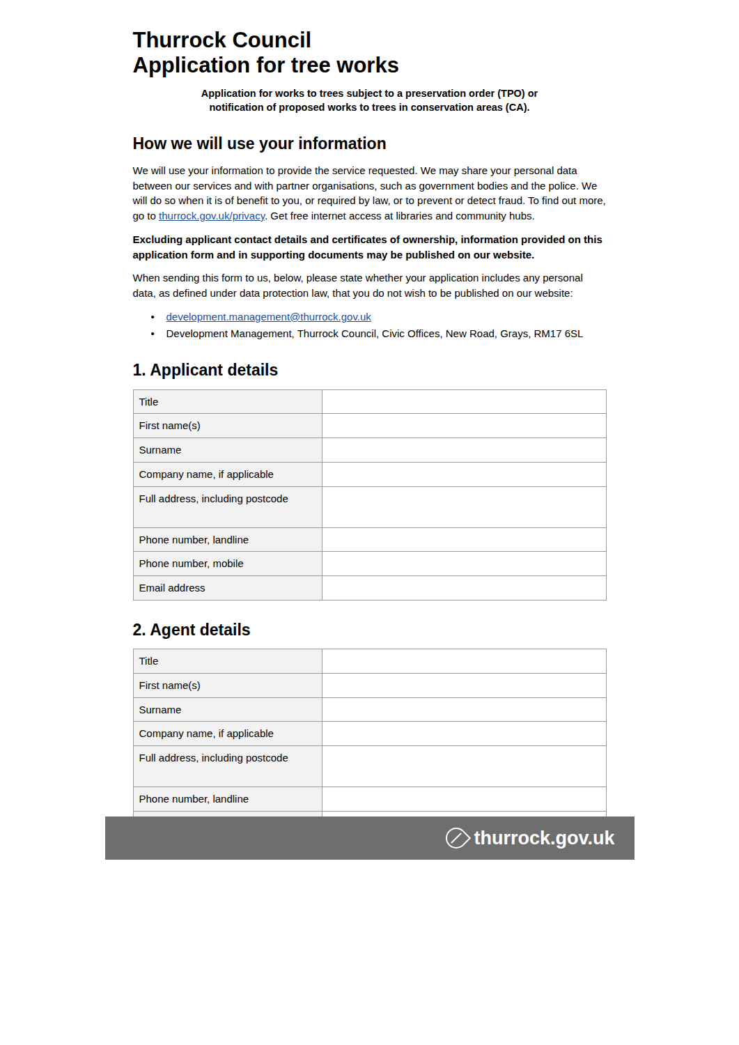Thurrock Council
Application for tree works
Application for works to trees subject to a preservation order (TPO) or
notification of proposed works to trees in conservation areas (CA).
How we will use your information
We will use your information to provide the service requested. We may share your personal data between our services and with partner organisations, such as government bodies and the police. We will do so when it is of benefit to you, or required by law, or to prevent or detect fraud. To find out more, go to thurrock.gov.uk/privacy. Get free internet access at libraries and community hubs.
Excluding applicant contact details and certificates of ownership, information provided on this application form and in supporting documents may be published on our website.
When sending this form to us, below, please state whether your application includes any personal data, as defined under data protection law, that you do not wish to be published on our website:
development.management@thurrock.gov.uk
Development Management, Thurrock Council, Civic Offices, New Road, Grays, RM17 6SL
1. Applicant details
| Title | |
| First name(s) | |
| Surname | |
| Company name, if applicable | |
| Full address, including postcode | |
| Phone number, landline | |
| Phone number, mobile | |
| Email address | |
2. Agent details
| Title | |
| First name(s) | |
| Surname | |
| Company name, if applicable | |
| Full address, including postcode | |
| Phone number, landline | |
| Phone number, mobile | |
| Email address | |
thurrock.gov.uk